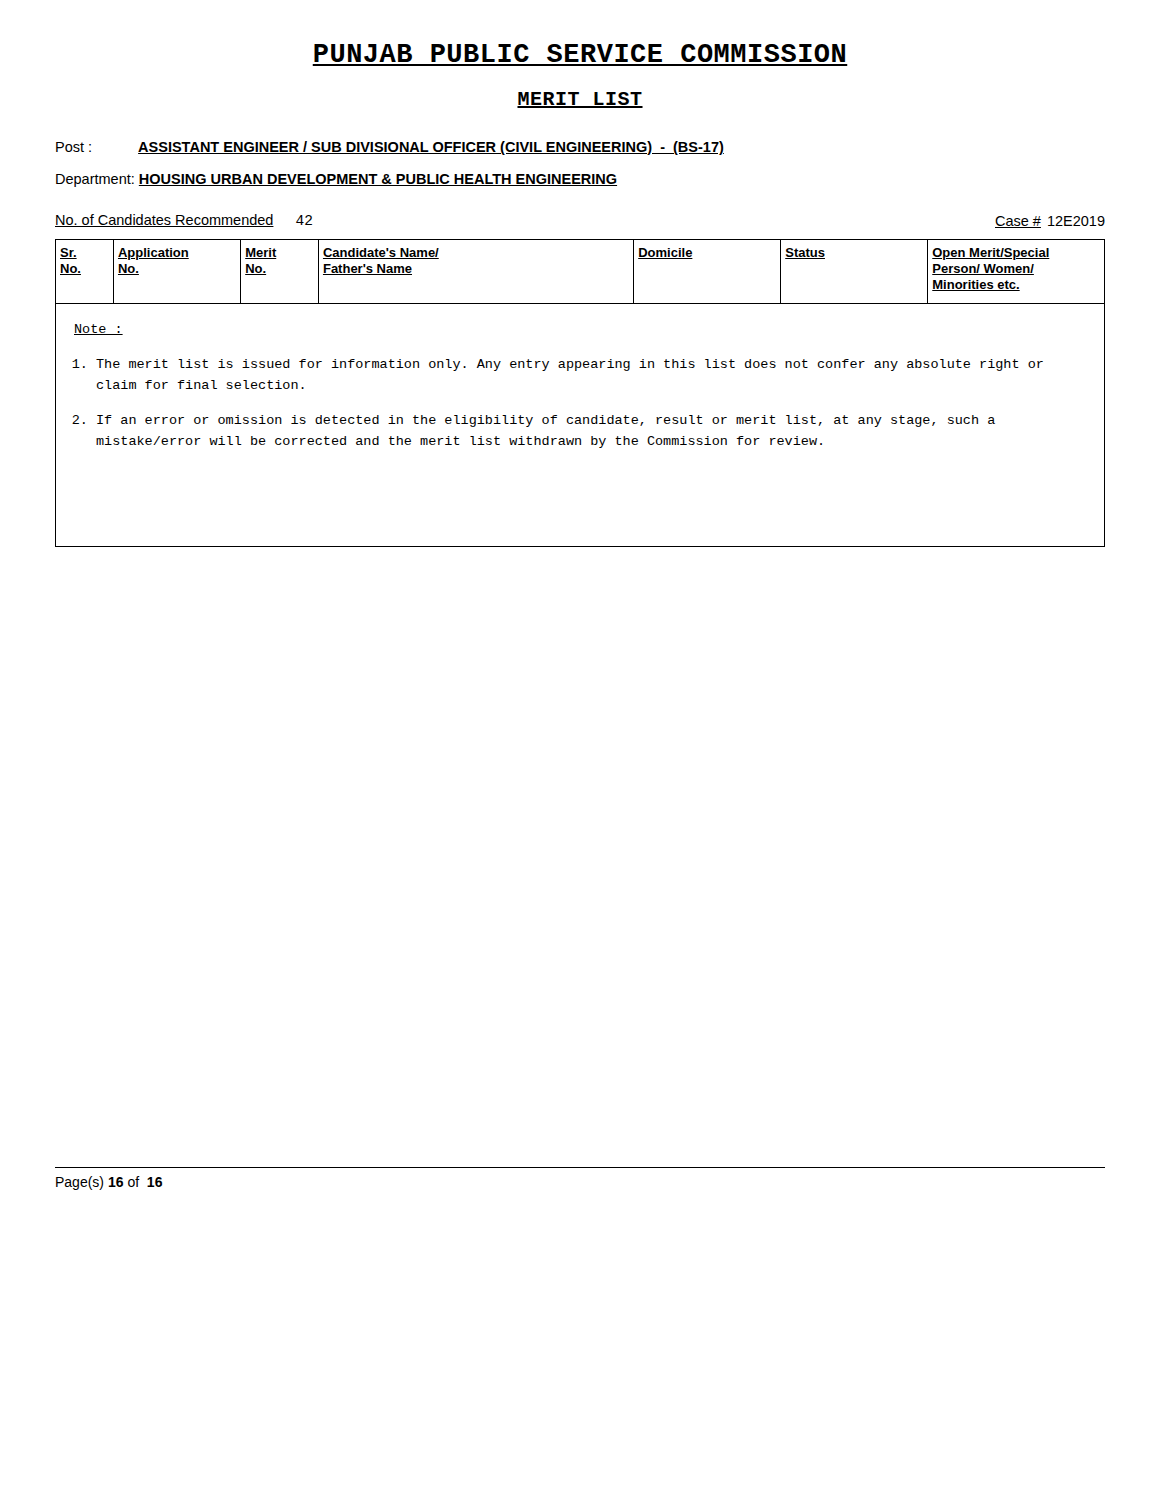PUNJAB PUBLIC SERVICE COMMISSION
MERIT LIST
Post : ASSISTANT ENGINEER / SUB DIVISIONAL OFFICER (CIVIL ENGINEERING) - (BS-17)
Department: HOUSING URBAN DEVELOPMENT & PUBLIC HEALTH ENGINEERING
No. of Candidates Recommended 42
Case #12E2019
| Sr. No. | Application No. | Merit No. | Candidate's Name/ Father's Name | Domicile | Status | Open Merit/Special Person/ Women/ Minorities etc. |
| --- | --- | --- | --- | --- | --- | --- |
Note :
The merit list is issued for information only. Any entry appearing in this list does not confer any absolute right or claim for final selection.
If an error or omission is detected in the eligibility of candidate, result or merit list, at any stage, such a mistake/error will be corrected and the merit list withdrawn by the Commission for review.
Page(s) 16 of 16